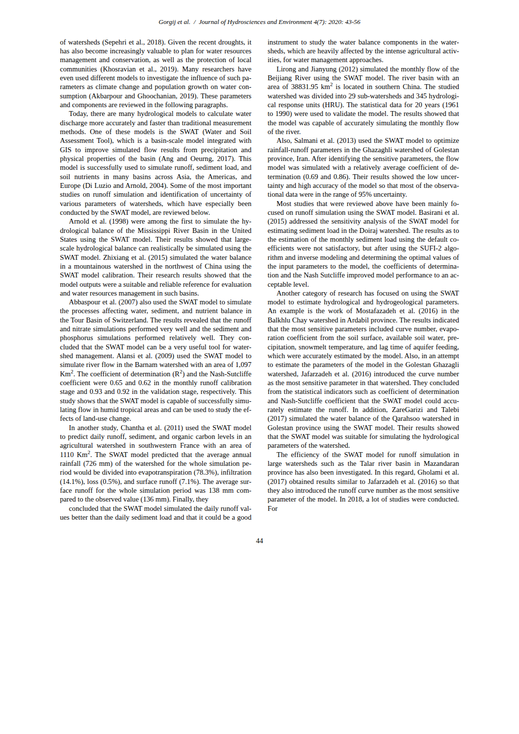Gorgij et al. / Journal of Hydrosciences and Environment 4(7): 2020: 43-56
of watersheds (Sepehri et al., 2018). Given the recent droughts, it has also become increasingly valuable to plan for water resources management and conservation, as well as the protection of local communities (Khosravian et al., 2019). Many researchers have even used different models to investigate the influence of such parameters as climate change and population growth on water consumption (Akbarpour and Ghoochanian, 2019). These parameters and components are reviewed in the following paragraphs.
Today, there are many hydrological models to calculate water discharge more accurately and faster than traditional measurement methods. One of these models is the SWAT (Water and Soil Assessment Tool), which is a basin-scale model integrated with GIS to improve simulated flow results from precipitation and physical properties of the basin (Ang and Oeurng, 2017). This model is successfully used to simulate runoff, sediment load, and soil nutrients in many basins across Asia, the Americas, and Europe (Di Luzio and Arnold, 2004). Some of the most important studies on runoff simulation and identification of uncertainty of various parameters of watersheds, which have especially been conducted by the SWAT model, are reviewed below.
Arnold et al. (1998) were among the first to simulate the hydrological balance of the Mississippi River Basin in the United States using the SWAT model. Their results showed that large-scale hydrological balance can realistically be simulated using the SWAT model. Zhixiang et al. (2015) simulated the water balance in a mountainous watershed in the northwest of China using the SWAT model calibration. Their research results showed that the model outputs were a suitable and reliable reference for evaluation and water resources management in such basins.
Abbaspour et al. (2007) also used the SWAT model to simulate the processes affecting water, sediment, and nutrient balance in the Tour Basin of Switzerland. The results revealed that the runoff and nitrate simulations performed very well and the sediment and phosphorus simulations performed relatively well. They concluded that the SWAT model can be a very useful tool for watershed management. Alansi et al. (2009) used the SWAT model to simulate river flow in the Barnam watershed with an area of 1,097 Km2. The coefficient of determination (R2) and the Nash-Sutcliffe coefficient were 0.65 and 0.62 in the monthly runoff calibration stage and 0.93 and 0.92 in the validation stage, respectively. This study shows that the SWAT model is capable of successfully simulating flow in humid tropical areas and can be used to study the effects of land-use change.
In another study, Chantha et al. (2011) used the SWAT model to predict daily runoff, sediment, and organic carbon levels in an agricultural watershed in southwestern France with an area of 1110 Km2. The SWAT model predicted that the average annual rainfall (726 mm) of the watershed for the whole simulation period would be divided into evapotranspiration (78.3%), infiltration (14.1%), loss (0.5%), and surface runoff (7.1%). The average surface runoff for the whole simulation period was 138 mm compared to the observed value (136 mm). Finally, they
concluded that the SWAT model simulated the daily runoff values better than the daily sediment load and that it could be a good instrument to study the water balance components in the watersheds, which are heavily affected by the intense agricultural activities, for water management approaches.
Lirong and Jianyung (2012) simulated the monthly flow of the Beijiang River using the SWAT model. The river basin with an area of 38831.95 km2 is located in southern China. The studied watershed was divided into 29 sub-watersheds and 345 hydrological response units (HRU). The statistical data for 20 years (1961 to 1990) were used to validate the model. The results showed that the model was capable of accurately simulating the monthly flow of the river.
Also, Salmani et al. (2013) used the SWAT model to optimize rainfall-runoff parameters in the Ghazaghli watershed of Golestan province, Iran. After identifying the sensitive parameters, the flow model was simulated with a relatively average coefficient of determination (0.69 and 0.86). Their results showed the low uncertainty and high accuracy of the model so that most of the observational data were in the range of 95% uncertainty.
Most studies that were reviewed above have been mainly focused on runoff simulation using the SWAT model. Basirani et al. (2015) addressed the sensitivity analysis of the SWAT model for estimating sediment load in the Doiraj watershed. The results as to the estimation of the monthly sediment load using the default coefficients were not satisfactory, but after using the SUFI-2 algorithm and inverse modeling and determining the optimal values of the input parameters to the model, the coefficients of determination and the Nash Sutcliffe improved model performance to an acceptable level.
Another category of research has focused on using the SWAT model to estimate hydrological and hydrogeological parameters. An example is the work of Mostafazadeh et al. (2016) in the Balkhlu Chay watershed in Ardabil province. The results indicated that the most sensitive parameters included curve number, evaporation coefficient from the soil surface, available soil water, precipitation, snowmelt temperature, and lag time of aquifer feeding, which were accurately estimated by the model. Also, in an attempt to estimate the parameters of the model in the Golestan Ghazagli watershed, Jafarzadeh et al. (2016) introduced the curve number as the most sensitive parameter in that watershed. They concluded from the statistical indicators such as coefficient of determination and Nash-Sutcliffe coefficient that the SWAT model could accurately estimate the runoff. In addition, ZareGarizi and Talebi (2017) simulated the water balance of the Qarahsoo watershed in Golestan province using the SWAT model. Their results showed that the SWAT model was suitable for simulating the hydrological parameters of the watershed.
The efficiency of the SWAT model for runoff simulation in large watersheds such as the Talar river basin in Mazandaran province has also been investigated. In this regard, Gholami et al. (2017) obtained results similar to Jafarzadeh et al. (2016) so that they also introduced the runoff curve number as the most sensitive parameter of the model. In 2018, a lot of studies were conducted. For
44